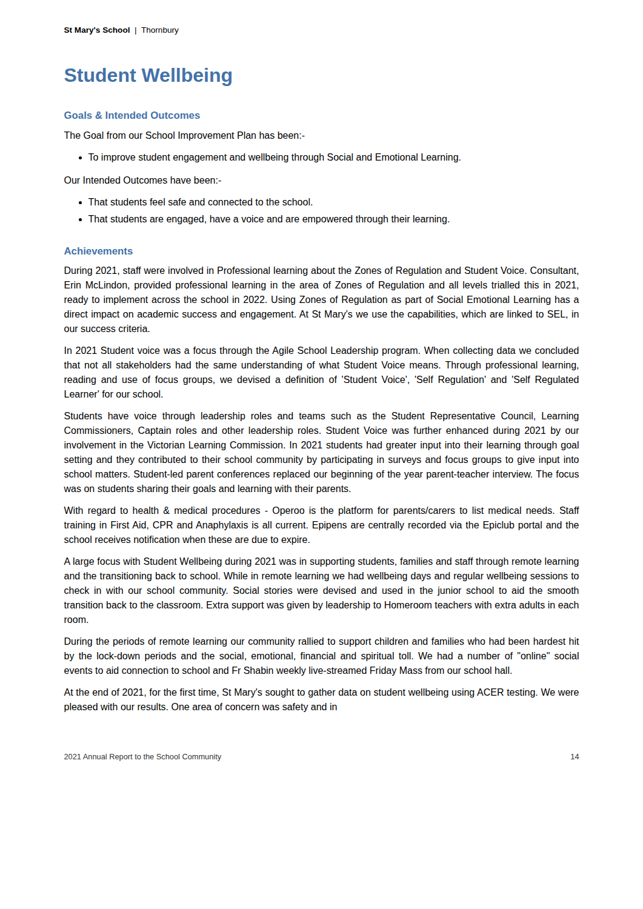St Mary's School | Thornbury
Student Wellbeing
Goals & Intended Outcomes
The Goal from our School Improvement Plan has been:-
To improve student engagement and wellbeing through Social and Emotional Learning.
Our Intended Outcomes have been:-
That students feel safe and connected to the school.
That students are engaged, have a voice and are empowered through their learning.
Achievements
During 2021, staff were involved in Professional learning about the Zones of Regulation and Student Voice. Consultant, Erin McLindon, provided professional learning in the area of Zones of Regulation and all levels trialled this in 2021, ready to implement across the school in 2022. Using Zones of Regulation as part of Social Emotional Learning has a direct impact on academic success and engagement. At St Mary's we use the capabilities, which are linked to SEL, in our success criteria.
In 2021 Student voice was a focus through the Agile School Leadership program. When collecting data we concluded that not all stakeholders had the same understanding of what Student Voice means. Through professional learning, reading and use of focus groups, we devised a definition of 'Student Voice', 'Self Regulation' and 'Self Regulated Learner' for our school.
Students have voice through leadership roles and teams such as the Student Representative Council, Learning Commissioners, Captain roles and other leadership roles. Student Voice was further enhanced during 2021 by our involvement in the Victorian Learning Commission. In 2021 students had greater input into their learning through goal setting and they contributed to their school community by participating in surveys and focus groups to give input into school matters. Student-led parent conferences replaced our beginning of the year parent-teacher interview. The focus was on students sharing their goals and learning with their parents.
With regard to health & medical procedures - Operoo is the platform for parents/carers to list medical needs. Staff training in First Aid, CPR and Anaphylaxis is all current. Epipens are centrally recorded via the Epiclub portal and the school receives notification when these are due to expire.
A large focus with Student Wellbeing during 2021 was in supporting students, families and staff through remote learning and the transitioning back to school. While in remote learning we had wellbeing days and regular wellbeing sessions to check in with our school community. Social stories were devised and used in the junior school to aid the smooth transition back to the classroom. Extra support was given by leadership to Homeroom teachers with extra adults in each room.
During the periods of remote learning our community rallied to support children and families who had been hardest hit by the lock-down periods and the social, emotional, financial and spiritual toll. We had a number of "online" social events to aid connection to school and Fr Shabin weekly live-streamed Friday Mass from our school hall.
At the end of 2021, for the first time, St Mary's sought to gather data on student wellbeing using ACER testing. We were pleased with our results. One area of concern was safety and in
2021 Annual Report to the School Community 14